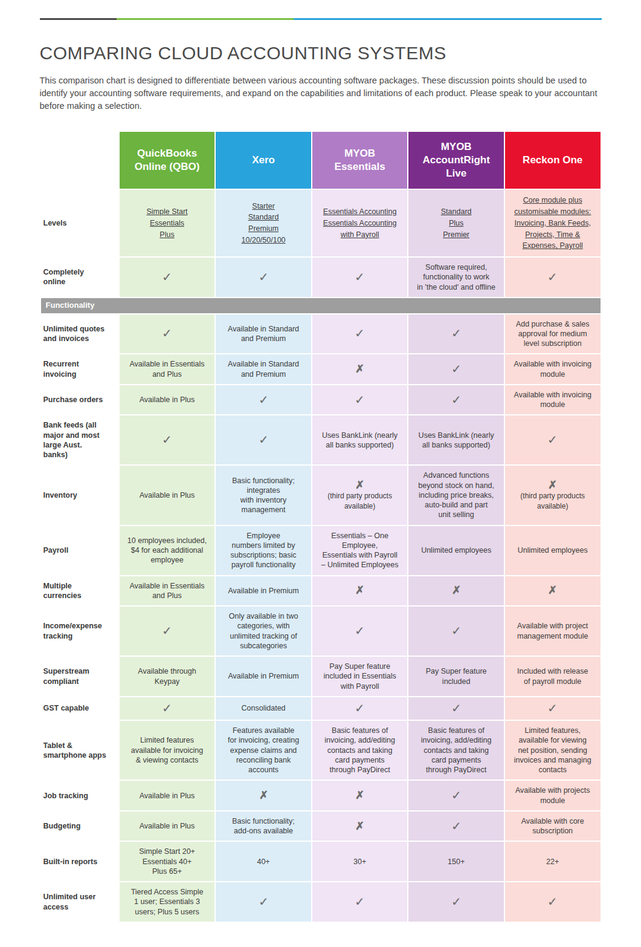COMPARING CLOUD ACCOUNTING SYSTEMS
This comparison chart is designed to differentiate between various accounting software packages. These discussion points should be used to identify your accounting software requirements, and expand on the capabilities and limitations of each product. Please speak to your accountant before making a selection.
| | QuickBooks Online (QBO) | Xero | MYOB Essentials | MYOB AccountRight Live | Reckon One |
| --- | --- | --- | --- | --- | --- |
| Levels | Simple Start Essentials Plus | Starter Standard Premium 10/20/50/100 | Essentials Accounting Essentials Accounting with Payroll | Standard Plus Premier | Core module plus customisable modules: Invoicing, Bank Feeds, Projects, Time & Expenses, Payroll |
| Completely online | ✓ | ✓ | ✓ | Software required, functionality to work in 'the cloud' and offline | ✓ |
| Functionality |
| Unlimited quotes and invoices | ✓ | Available in Standard and Premium | ✓ | ✓ | Add purchase & sales approval for medium level subscription |
| Recurrent invoicing | Available in Essentials and Plus | Available in Standard and Premium | ✗ | ✓ | Available with invoicing module |
| Purchase orders | Available in Plus | ✓ | ✓ | ✓ | Available with invoicing module |
| Bank feeds (all major and most large Aust. banks) | ✓ | ✓ | Uses BankLink (nearly all banks supported) | Uses BankLink (nearly all banks supported) | ✓ |
| Inventory | Available in Plus | Basic functionality; integrates with inventory management | ✗ (third party products available) | Advanced functions beyond stock on hand, including price breaks, auto-build and part unit selling | ✗ (third party products available) |
| Payroll | 10 employees included, $4 for each additional employee | Employee numbers limited by subscriptions; basic payroll functionality | Essentials – One Employee, Essentials with Payroll – Unlimited Employees | Unlimited employees | Unlimited employees |
| Multiple currencies | Available in Essentials and Plus | Available in Premium | ✗ | ✗ | ✗ |
| Income/expense tracking | ✓ | Only available in two categories, with unlimited tracking of subcategories | ✓ | ✓ | Available with project management module |
| Superstream compliant | Available through Keypay | Available in Premium | Pay Super feature included in Essentials with Payroll | Pay Super feature included | Included with release of payroll module |
| GST capable | ✓ | Consolidated | ✓ | ✓ | ✓ |
| Tablet & smartphone apps | Limited features available for invoicing & viewing contacts | Features available for invoicing, creating expense claims and reconciling bank accounts | Basic features of invoicing, add/editing contacts and taking card payments through PayDirect | Basic features of invoicing, add/editing contacts and taking card payments through PayDirect | Limited features, available for viewing net position, sending invoices and managing contacts |
| Job tracking | Available in Plus | ✗ | ✗ | ✓ | Available with projects module |
| Budgeting | Available in Plus | Basic functionality; add-ons available | ✗ | ✓ | Available with core subscription |
| Built-in reports | Simple Start 20+ Essentials 40+ Plus 65+ | 40+ | 30+ | 150+ | 22+ |
| Unlimited user access | Tiered Access Simple 1 user; Essentials 3 users; Plus 5 users | ✓ | ✓ | ✓ | ✓ |